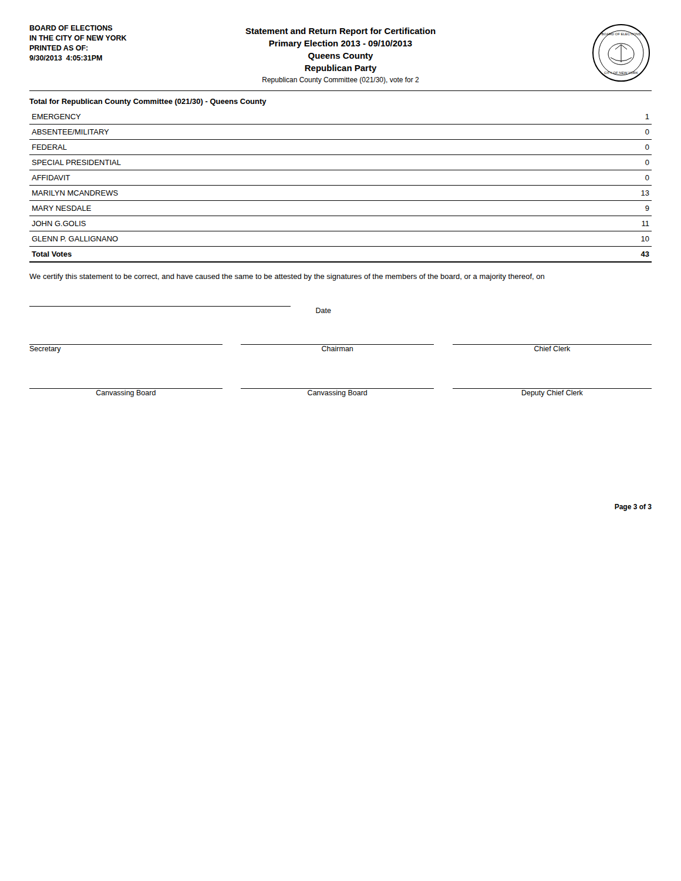BOARD OF ELECTIONS
IN THE CITY OF NEW YORK
PRINTED AS OF:
9/30/2013 4:05:31PM
Statement and Return Report for Certification
Primary Election 2013 - 09/10/2013
Queens County
Republican Party
Republican County Committee (021/30), vote for 2
Total for Republican County Committee (021/30) - Queens County
| EMERGENCY | 1 |
| ABSENTEE/MILITARY | 0 |
| FEDERAL | 0 |
| SPECIAL PRESIDENTIAL | 0 |
| AFFIDAVIT | 0 |
| MARILYN MCANDREWS | 13 |
| MARY NESDALE | 9 |
| JOHN G.GOLIS | 11 |
| GLENN P. GALLIGNANO | 10 |
| Total Votes | 43 |
We certify this statement to be correct, and have caused the same to be attested by the signatures of the members of the board, or a majority thereof, on
| | | Date |
| Secretary | | Chairman | | Chief Clerk |
| Canvassing Board | | Canvassing Board | | Deputy Chief Clerk |
Page 3 of 3